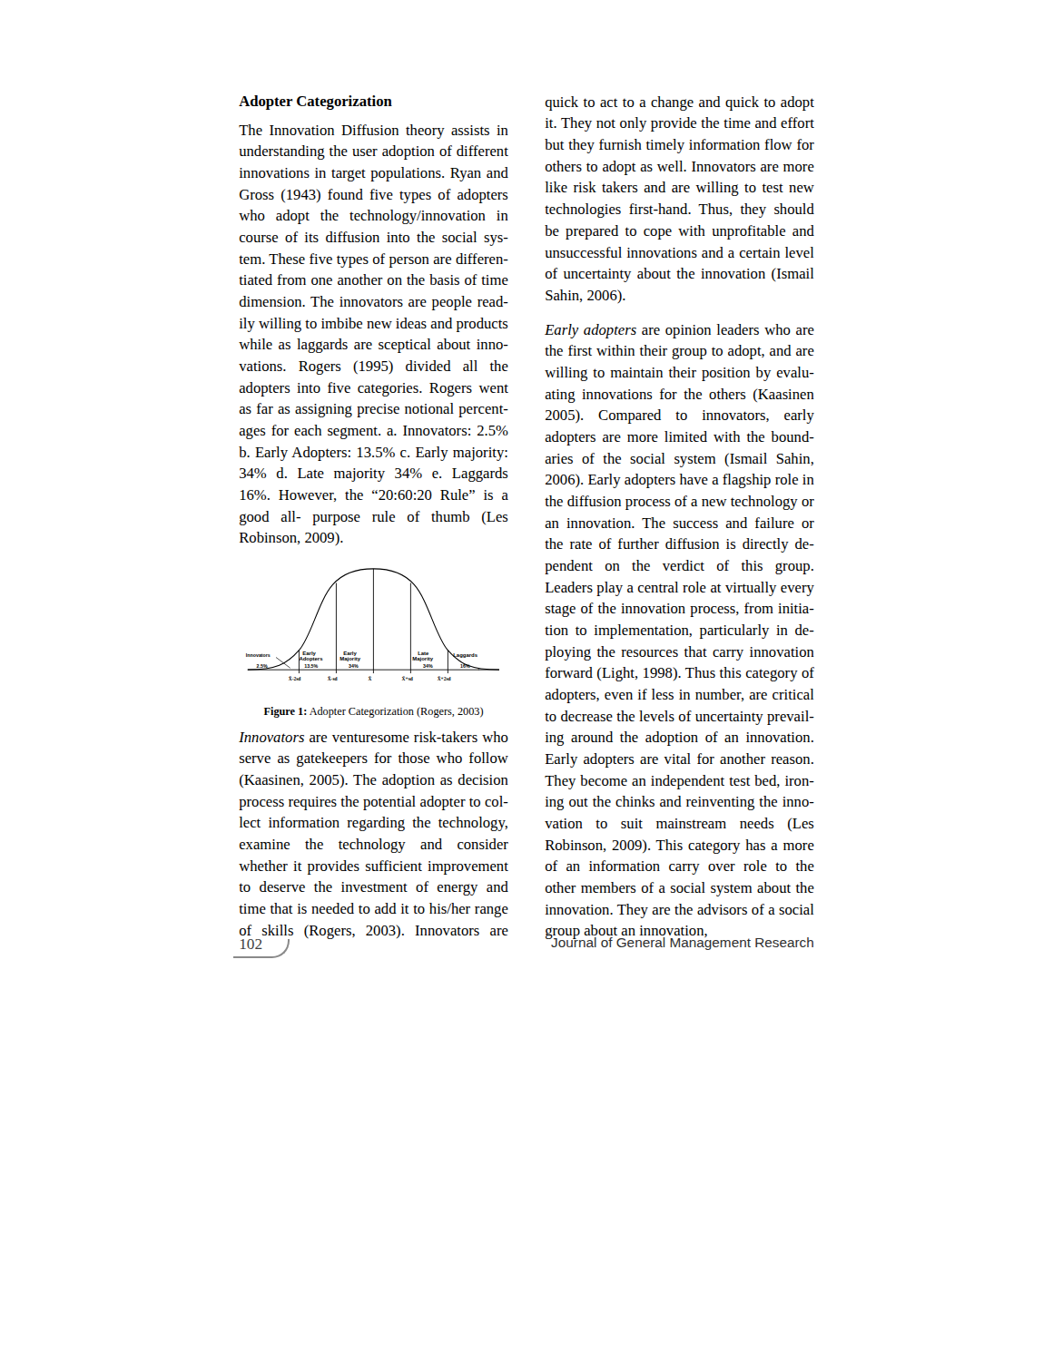Adopter Categorization
The Innovation Diffusion theory assists in understanding the user adoption of different innovations in target populations. Ryan and Gross (1943) found five types of adopters who adopt the technology/innovation in course of its diffusion into the social system. These five types of person are differentiated from one another on the basis of time dimension. The innovators are people readily willing to imbibe new ideas and products while as laggards are sceptical about innovations. Rogers (1995) divided all the adopters into five categories. Rogers went as far as assigning precise notional percentages for each segment. a. Innovators: 2.5% b. Early Adopters: 13.5% c. Early majority: 34% d. Late majority 34% e. Laggards 16%. However, the “20:60:20 Rule” is a good all- purpose rule of thumb (Les Robinson, 2009).
Innovators Early Adopters Early Majority Late Majority Laggards 2.5% 13.5% 34% 34% 16% , X̄-2sd X̄-sd X̄ X̄+sd X̄+2sd
Figure 1: Adopter Categorization (Rogers, 2003)
Innovators are venturesome risk-takers who serve as gatekeepers for those who follow (Kaasinen, 2005). The adoption as decision process requires the potential adopter to collect information regarding the technology, examine the technology and consider whether it provides sufficient improvement to deserve the investment of energy and time that is needed to add it to his/her range of skills (Rogers, 2003). Innovators are quick to act to a change and quick to adopt it. They not only provide the time and effort but they furnish timely information flow for others to adopt as well. Innovators are more like risk takers and are willing to test new technologies first-hand. Thus, they should be prepared to cope with unprofitable and unsuccessful innovations and a certain level of uncertainty about the innovation (Ismail Sahin, 2006).
Early adopters are opinion leaders who are the first within their group to adopt, and are willing to maintain their position by evaluating innovations for the others (Kaasinen 2005). Compared to innovators, early adopters are more limited with the boundaries of the social system (Ismail Sahin, 2006). Early adopters have a flagship role in the diffusion process of a new technology or an innovation. The success and failure or the rate of further diffusion is directly dependent on the verdict of this group. Leaders play a central role at virtually every stage of the innovation process, from initiation to implementation, particularly in deploying the resources that carry innovation forward (Light, 1998). Thus this category of adopters, even if less in number, are critical to decrease the levels of uncertainty prevailing around the adoption of an innovation. Early adopters are vital for another reason. They become an independent test bed, ironing out the chinks and reinventing the innovation to suit mainstream needs (Les Robinson, 2009). This category has a more of an information carry over role to the other members of a social system about the innovation. They are the advisors of a social group about an innovation,
102
Journal of General Management Research